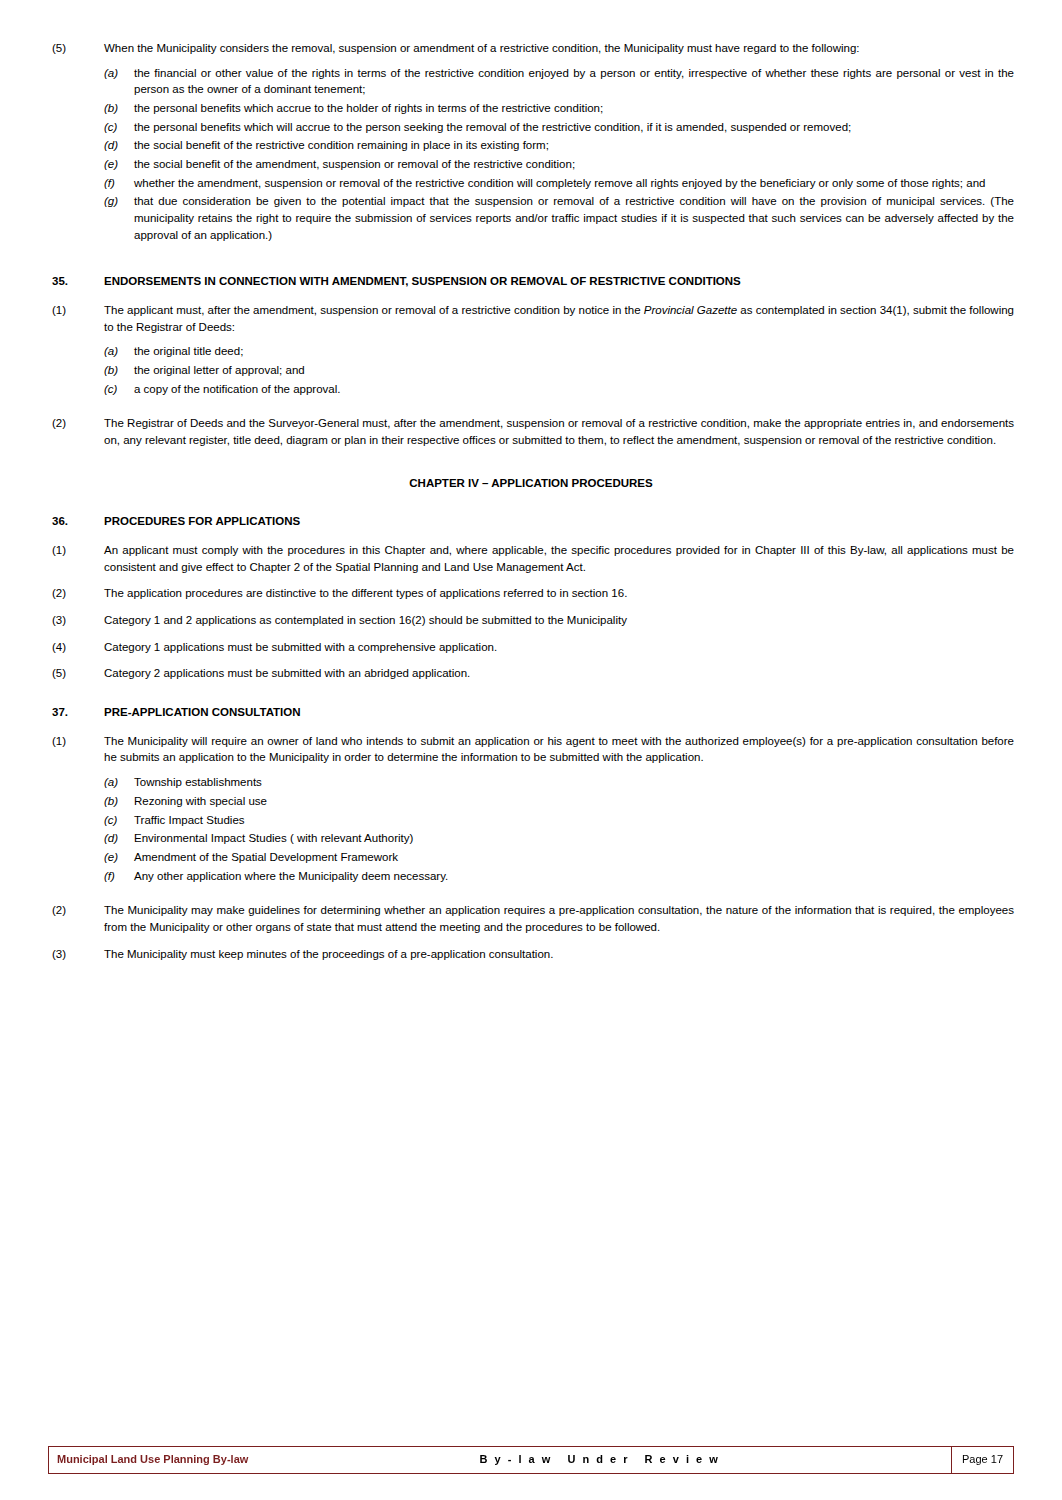(5)
When the Municipality considers the removal, suspension or amendment of a restrictive condition, the Municipality must have regard to the following:
(a)
the financial or other value of the rights in terms of the restrictive condition enjoyed by a person or entity, irrespective of whether these rights are personal or vest in the person as the owner of a dominant tenement;
(b)
the personal benefits which accrue to the holder of rights in terms of the restrictive condition;
(c)
the personal benefits which will accrue to the person seeking the removal of the restrictive condition, if it is amended, suspended or removed;
(d)
the social benefit of the restrictive condition remaining in place in its existing form;
(e)
the social benefit of the amendment, suspension or removal of the restrictive condition;
(f)
whether the amendment, suspension or removal of the restrictive condition will completely remove all rights enjoyed by the beneficiary or only some of those rights; and
(g)
that due consideration be given to the potential impact that the suspension or removal of a restrictive condition will have on the provision of municipal services. (The municipality retains the right to require the submission of services reports and/or traffic impact studies if it is suspected that such services can be adversely affected by the approval of an application.)
35.
Endorsements in connection with amendment, suspension or removal of restrictive conditions
(1)
The applicant must, after the amendment, suspension or removal of a restrictive condition by notice in the Provincial Gazette as contemplated in section 34(1), submit the following to the Registrar of Deeds:
(a)
the original title deed;
(b)
the original letter of approval; and
(c)
a copy of the notification of the approval.
(2)
The Registrar of Deeds and the Surveyor-General must, after the amendment, suspension or removal of a restrictive condition, make the appropriate entries in, and endorsements on, any relevant register, title deed, diagram or plan in their respective offices or submitted to them, to reflect the amendment, suspension or removal of the restrictive condition.
CHAPTER IV – APPLICATION PROCEDURES
36.
Procedures for applications
(1)
An applicant must comply with the procedures in this Chapter and, where applicable, the specific procedures provided for in Chapter III of this By-law, all applications must be consistent and give effect to Chapter 2 of the Spatial Planning and Land Use Management Act.
(2)
The application procedures are distinctive to the different types of applications referred to in section 16.
(3)
Category 1 and 2 applications as contemplated in section 16(2) should be submitted to the Municipality
(4)
Category 1 applications must be submitted with a comprehensive application.
(5)
Category 2 applications must be submitted with an abridged application.
37.
Pre-application consultation
(1)
The Municipality will require an owner of land who intends to submit an application or his agent to meet with the authorized employee(s) for a pre-application consultation before he submits an application to the Municipality in order to determine the information to be submitted with the application.
(a)
Township establishments
(b)
Rezoning with special use
(c)
Traffic Impact Studies
(d)
Environmental Impact Studies ( with relevant Authority)
(e)
Amendment of the Spatial Development Framework
(f)
Any other application where the Municipality deem necessary.
(2)
The Municipality may make guidelines for determining whether an application requires a pre-application consultation, the nature of the information that is required, the employees from the Municipality or other organs of state that must attend the meeting and the procedures to be followed.
(3)
The Municipality must keep minutes of the proceedings of a pre-application consultation.
Municipal Land Use Planning By-law
B y - l a w U n d e r R e v i e w
Page 17